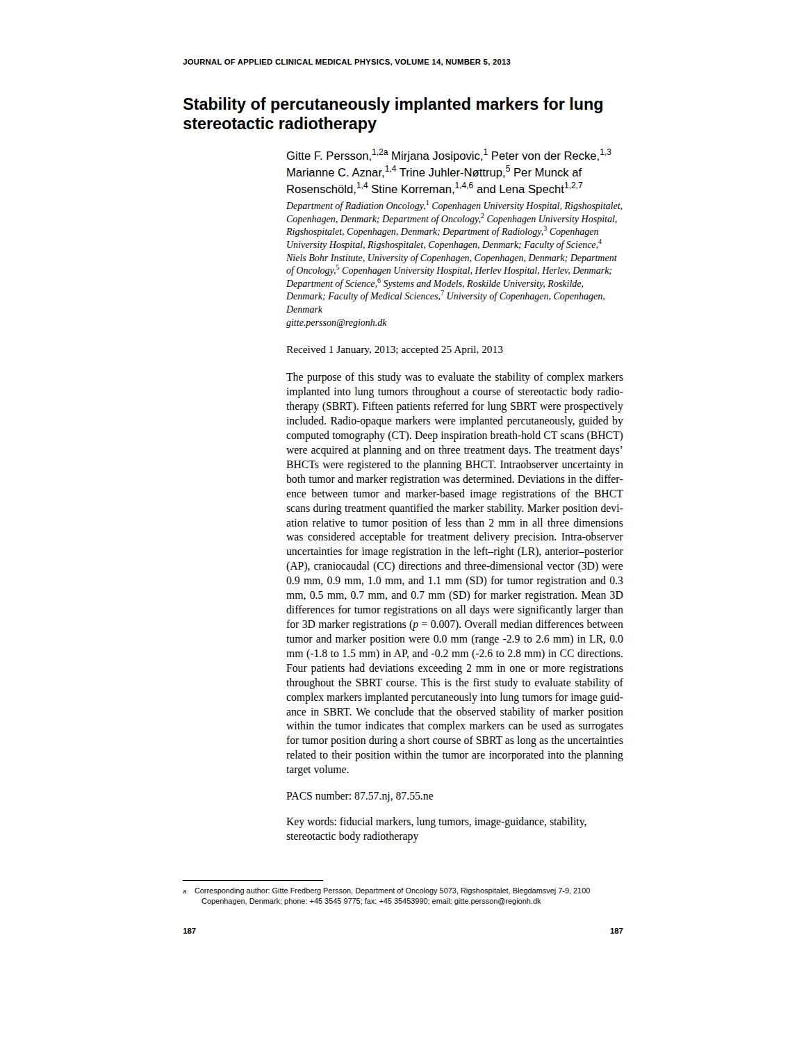JOURNAL OF APPLIED CLINICAL MEDICAL PHYSICS, VOLUME 14, NUMBER 5, 2013
Stability of percutaneously implanted markers for lung stereotactic radiotherapy
Gitte F. Persson,1,2a Mirjana Josipovic,1 Peter von der Recke,1,3 Marianne C. Aznar,1,4 Trine Juhler-Nøttrup,5 Per Munck af Rosenschöld,1,4 Stine Korreman,1,4,6 and Lena Specht1,2,7
Department of Radiation Oncology,1 Copenhagen University Hospital, Rigshospitalet, Copenhagen, Denmark; Department of Oncology,2 Copenhagen University Hospital, Rigshospitalet, Copenhagen, Denmark; Department of Radiology,3 Copenhagen University Hospital, Rigshospitalet, Copenhagen, Denmark; Faculty of Science,4 Niels Bohr Institute, University of Copenhagen, Copenhagen, Denmark; Department of Oncology,5 Copenhagen University Hospital, Herlev Hospital, Herlev, Denmark; Department of Science,6 Systems and Models, Roskilde University, Roskilde, Denmark; Faculty of Medical Sciences,7 University of Copenhagen, Copenhagen, Denmark
gitte.persson@regionh.dk
Received 1 January, 2013; accepted 25 April, 2013
The purpose of this study was to evaluate the stability of complex markers implanted into lung tumors throughout a course of stereotactic body radiotherapy (SBRT). Fifteen patients referred for lung SBRT were prospectively included. Radio-opaque markers were implanted percutaneously, guided by computed tomography (CT). Deep inspiration breath-hold CT scans (BHCT) were acquired at planning and on three treatment days. The treatment days’ BHCTs were registered to the planning BHCT. Intraobserver uncertainty in both tumor and marker registration was determined. Deviations in the difference between tumor and marker-based image registrations of the BHCT scans during treatment quantified the marker stability. Marker position deviation relative to tumor position of less than 2 mm in all three dimensions was considered acceptable for treatment delivery precision. Intra-observer uncertainties for image registration in the left–right (LR), anterior–posterior (AP), craniocaudal (CC) directions and three-dimensional vector (3D) were 0.9 mm, 0.9 mm, 1.0 mm, and 1.1 mm (SD) for tumor registration and 0.3 mm, 0.5 mm, 0.7 mm, and 0.7 mm (SD) for marker registration. Mean 3D differences for tumor registrations on all days were significantly larger than for 3D marker registrations (p = 0.007). Overall median differences between tumor and marker position were 0.0 mm (range -2.9 to 2.6 mm) in LR, 0.0 mm (-1.8 to 1.5 mm) in AP, and -0.2 mm (-2.6 to 2.8 mm) in CC directions. Four patients had deviations exceeding 2 mm in one or more registrations throughout the SBRT course. This is the first study to evaluate stability of complex markers implanted percutaneously into lung tumors for image guidance in SBRT. We conclude that the observed stability of marker position within the tumor indicates that complex markers can be used as surrogates for tumor position during a short course of SBRT as long as the uncertainties related to their position within the tumor are incorporated into the planning target volume.
PACS number: 87.57.nj, 87.55.ne
Key words: fiducial markers, lung tumors, image-guidance, stability, stereotactic body radiotherapy
aCorresponding author: Gitte Fredberg Persson, Department of Oncology 5073, Rigshospitalet, Blegdamsvej 7-9, 2100 Copenhagen, Denmark; phone: +45 3545 9775; fax: +45 35453990; email: gitte.persson@regionh.dk
187 187